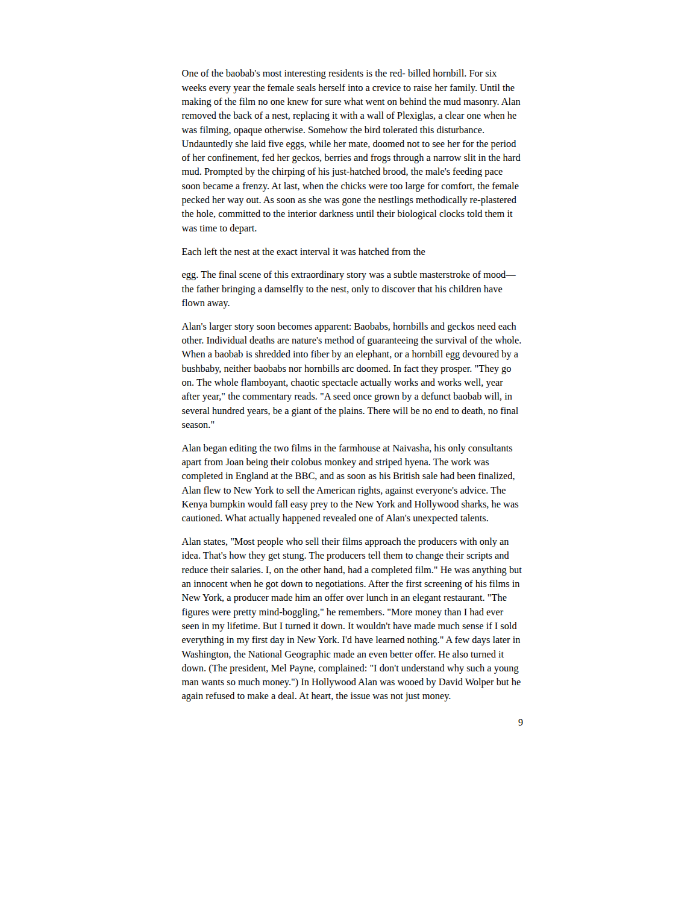One of the baobab's most interesting residents is the red- billed hornbill. For six weeks every year the female seals herself into a crevice to raise her family. Until the making of the film no one knew for sure what went on behind the mud masonry. Alan removed the back of a nest, replacing it with a wall of Plexiglas, a clear one when he was filming, opaque otherwise. Somehow the bird tolerated this disturbance. Undauntedly she laid five eggs, while her mate, doomed not to see her for the period of her confinement, fed her geckos, berries and frogs through a narrow slit in the hard mud. Prompted by the chirping of his just-hatched brood, the male's feeding pace soon became a frenzy. At last, when the chicks were too large for comfort, the female pecked her way out. As soon as she was gone the nestlings methodically re-plastered the hole, committed to the interior darkness until their biological clocks told them it was time to depart.
Each left the nest at the exact interval it was hatched from the
egg. The final scene of this extraordinary story was a subtle masterstroke of mood—the father bringing a damselfly to the nest, only to discover that his children have flown away.
Alan's larger story soon becomes apparent: Baobabs, hornbills and geckos need each other. Individual deaths are nature's method of guaranteeing the survival of the whole. When a baobab is shredded into fiber by an elephant, or a hornbill egg devoured by a bushbaby, neither baobabs nor hornbills arc doomed. In fact they prosper. "They go on. The whole flamboyant, chaotic spectacle actually works and works well, year after year," the commentary reads. "A seed once grown by a defunct baobab will, in several hundred years, be a giant of the plains. There will be no end to death, no final season."
Alan began editing the two films in the farmhouse at Naivasha, his only consultants apart from Joan being their colobus monkey and striped hyena. The work was completed in England at the BBC, and as soon as his British sale had been finalized, Alan flew to New York to sell the American rights, against everyone's advice. The Kenya bumpkin would fall easy prey to the New York and Hollywood sharks, he was cautioned. What actually happened revealed one of Alan's unexpected talents.
Alan states, "Most people who sell their films approach the producers with only an idea. That's how they get stung. The producers tell them to change their scripts and reduce their salaries. I, on the other hand, had a completed film." He was anything but an innocent when he got down to negotiations. After the first screening of his films in New York, a producer made him an offer over lunch in an elegant restaurant. "The figures were pretty mind-boggling," he remembers. "More money than I had ever seen in my lifetime. But I turned it down. It wouldn't have made much sense if I sold everything in my first day in New York. I'd have learned nothing." A few days later in Washington, the National Geographic made an even better offer. He also turned it down. (The president, Mel Payne, complained: "I don't understand why such a young man wants so much money.") In Hollywood Alan was wooed by David Wolper but he again refused to make a deal. At heart, the issue was not just money.
9